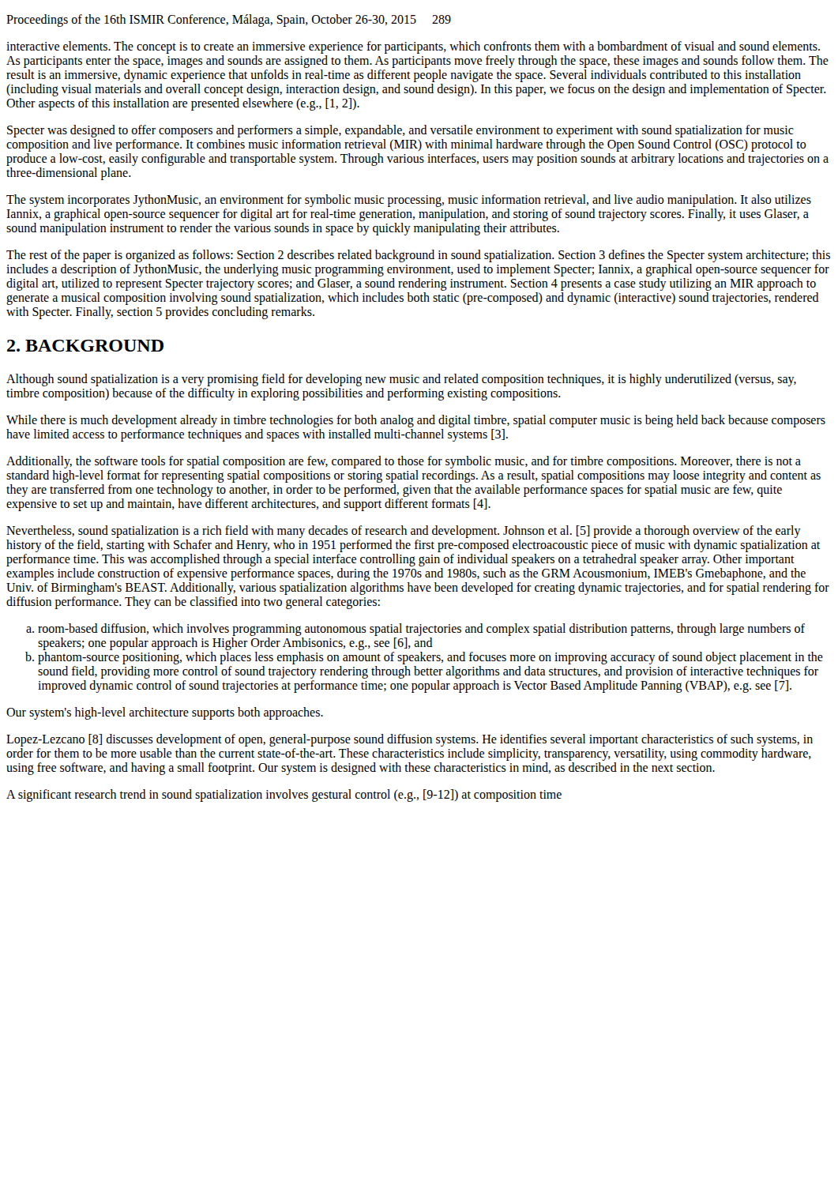Proceedings of the 16th ISMIR Conference, Málaga, Spain, October 26-30, 2015 289
interactive elements. The concept is to create an immersive experience for participants, which confronts them with a bombardment of visual and sound elements. As participants enter the space, images and sounds are assigned to them. As participants move freely through the space, these images and sounds follow them. The result is an immersive, dynamic experience that unfolds in real-time as different people navigate the space. Several individuals contributed to this installation (including visual materials and overall concept design, interaction design, and sound design). In this paper, we focus on the design and implementation of Specter. Other aspects of this installation are presented elsewhere (e.g., [1, 2]).
Specter was designed to offer composers and performers a simple, expandable, and versatile environment to experiment with sound spatialization for music composition and live performance. It combines music information retrieval (MIR) with minimal hardware through the Open Sound Control (OSC) protocol to produce a low-cost, easily configurable and transportable system. Through various interfaces, users may position sounds at arbitrary locations and trajectories on a three-dimensional plane.
The system incorporates JythonMusic, an environment for symbolic music processing, music information retrieval, and live audio manipulation. It also utilizes Iannix, a graphical open-source sequencer for digital art for real-time generation, manipulation, and storing of sound trajectory scores. Finally, it uses Glaser, a sound manipulation instrument to render the various sounds in space by quickly manipulating their attributes.
The rest of the paper is organized as follows: Section 2 describes related background in sound spatialization. Section 3 defines the Specter system architecture; this includes a description of JythonMusic, the underlying music programming environment, used to implement Specter; Iannix, a graphical open-source sequencer for digital art, utilized to represent Specter trajectory scores; and Glaser, a sound rendering instrument. Section 4 presents a case study utilizing an MIR approach to generate a musical composition involving sound spatialization, which includes both static (pre-composed) and dynamic (interactive) sound trajectories, rendered with Specter. Finally, section 5 provides concluding remarks.
2. BACKGROUND
Although sound spatialization is a very promising field for developing new music and related composition techniques, it is highly underutilized (versus, say, timbre composition) because of the difficulty in exploring possibilities and performing existing compositions.
While there is much development already in timbre technologies for both analog and digital timbre, spatial computer music is being held back because composers have limited access to performance techniques and spaces with installed multi-channel systems [3].
Additionally, the software tools for spatial composition are few, compared to those for symbolic music, and for timbre compositions. Moreover, there is not a standard high-level format for representing spatial compositions or storing spatial recordings. As a result, spatial compositions may loose integrity and content as they are transferred from one technology to another, in order to be performed, given that the available performance spaces for spatial music are few, quite expensive to set up and maintain, have different architectures, and support different formats [4].
Nevertheless, sound spatialization is a rich field with many decades of research and development. Johnson et al. [5] provide a thorough overview of the early history of the field, starting with Schafer and Henry, who in 1951 performed the first pre-composed electroacoustic piece of music with dynamic spatialization at performance time. This was accomplished through a special interface controlling gain of individual speakers on a tetrahedral speaker array. Other important examples include construction of expensive performance spaces, during the 1970s and 1980s, such as the GRM Acousmonium, IMEB's Gmebaphone, and the Univ. of Birmingham's BEAST. Additionally, various spatialization algorithms have been developed for creating dynamic trajectories, and for spatial rendering for diffusion performance. They can be classified into two general categories:
room-based diffusion, which involves programming autonomous spatial trajectories and complex spatial distribution patterns, through large numbers of speakers; one popular approach is Higher Order Ambisonics, e.g., see [6], and
phantom-source positioning, which places less emphasis on amount of speakers, and focuses more on improving accuracy of sound object placement in the sound field, providing more control of sound trajectory rendering through better algorithms and data structures, and provision of interactive techniques for improved dynamic control of sound trajectories at performance time; one popular approach is Vector Based Amplitude Panning (VBAP), e.g. see [7].
Our system's high-level architecture supports both approaches.
Lopez-Lezcano [8] discusses development of open, general-purpose sound diffusion systems. He identifies several important characteristics of such systems, in order for them to be more usable than the current state-of-the-art. These characteristics include simplicity, transparency, versatility, using commodity hardware, using free software, and having a small footprint. Our system is designed with these characteristics in mind, as described in the next section.
A significant research trend in sound spatialization involves gestural control (e.g., [9-12]) at composition time